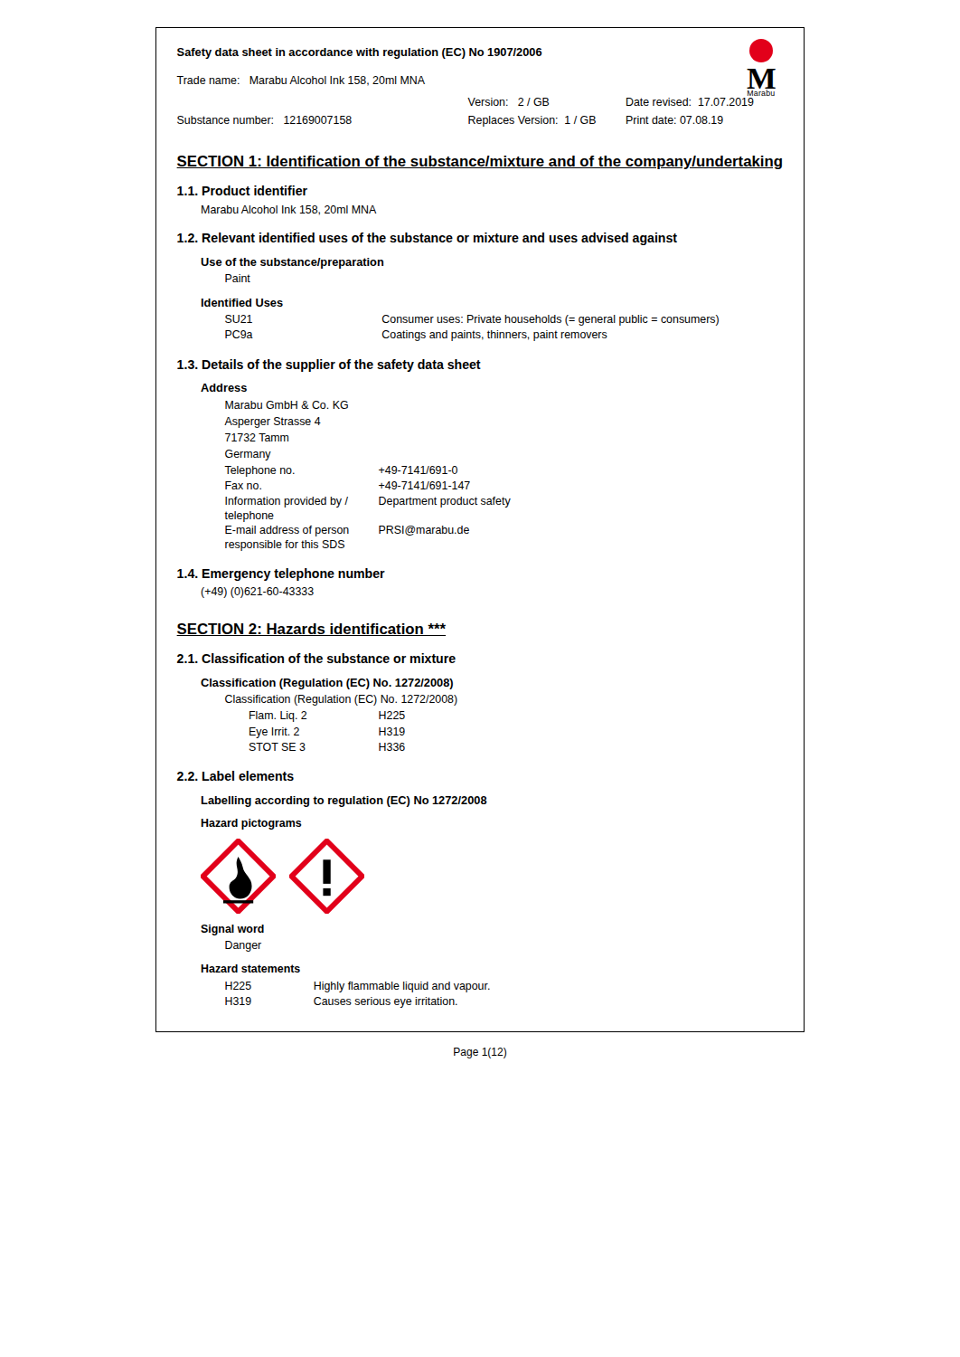M
Marabu
Safety data sheet in accordance with regulation (EC) No 1907/2006
Trade name: Marabu Alcohol Ink 158, 20ml MNA
Version: 2 / GB
Date revised: 17.07.2019
Substance number: 12169007158
Replaces Version: 1 / GB
Print date: 07.08.19
SECTION 1: Identification of the substance/mixture and of the company/undertaking
1.1. Product identifier
Marabu Alcohol Ink 158, 20ml MNA
1.2. Relevant identified uses of the substance or mixture and uses advised against
Use of the substance/preparation
Paint
Identified Uses
| SU21 | Consumer uses: Private households (= general public = consumers) |
| PC9a | Coatings and paints, thinners, paint removers |
1.3. Details of the supplier of the safety data sheet
Address
Marabu GmbH & Co. KG
Asperger Strasse 4
71732 Tamm
Germany
| Telephone no. | +49-7141/691-0 |
| Fax no. | +49-7141/691-147 |
| Information provided by / telephone | Department product safety |
| E-mail address of person responsible for this SDS | PRSI@marabu.de |
1.4. Emergency telephone number
(+49) (0)621-60-43333
SECTION 2: Hazards identification ***
2.1. Classification of the substance or mixture
Classification (Regulation (EC) No. 1272/2008)
Classification (Regulation (EC) No. 1272/2008)
| Flam. Liq. 2 | H225 |
| Eye Irrit. 2 | H319 |
| STOT SE 3 | H336 |
2.2. Label elements
Labelling according to regulation (EC) No 1272/2008
Hazard pictograms
Signal word
Danger
Hazard statements
| H225 | Highly flammable liquid and vapour. |
| H319 | Causes serious eye irritation. |
Page 1(12)